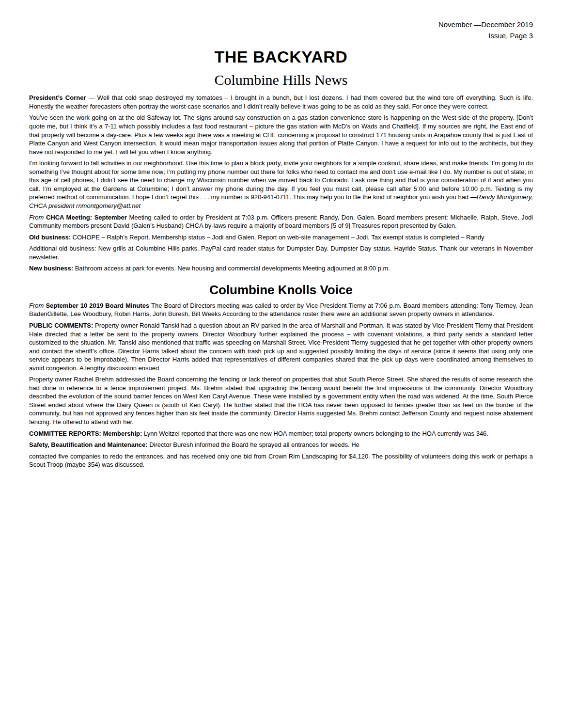November —December 2019
Issue, Page 3
THE BACKYARD
Columbine Hills News
President’s Corner — Well that cold snap destroyed my tomatoes – I brought in a bunch, but I lost dozens. I had them covered but the wind tore off everything. Such is life. Honestly the weather forecasters often portray the worst-case scenarios and I didn’t really believe it was going to be as cold as they said. For once they were correct.
You’ve seen the work going on at the old Safeway lot. The signs around say construction on a gas station convenience store is happening on the West side of the property. [Don’t quote me, but I think it’s a 7-11 which possibly includes a fast food restaurant – picture the gas station with McD’s on Wads and Chatfield]. If my sources are right, the East end of that property will become a day-care. Plus a few weeks ago there was a meeting at CHE concerning a proposal to construct 171 housing units in Arapahoe county that is just East of Platte Canyon and West Canyon intersection. It would mean major transportation issues along that portion of Platte Canyon. I have a request for info out to the architects, but they have not responded to me yet. I will let you when I know anything.
I’m looking forward to fall activities in our neighborhood. Use this time to plan a block party, invite your neighbors for a simple cookout, share ideas, and make friends. I’m going to do something I’ve thought about for some time now; I’m putting my phone number out there for folks who need to contact me and don’t use e-mail like I do. My number is out of state; in this age of cell phones, I didn’t see the need to change my Wisconsin number when we moved back to Colorado. I ask one thing and that is your consideration of if and when you call. I’m employed at the Gardens at Columbine; I don’t answer my phone during the day. If you feel you must call, please call after 5:00 and before 10:00 p.m. Texting is my preferred method of communication. I hope I don’t regret this . . . my number is 920-941-0711. This may help you to Be the kind of neighbor you wish you had —Randy Montgomery, CHCA president rnmontgomery@att.net
From CHCA Meeting: September Meeting called to order by President at 7:03 p.m. Officers present: Randy, Don, Galen. Board members present: Michaelle, Ralph, Steve, Jodi Community members present David (Galen’s Husband) CHCA by-laws require a majority of board members [5 of 9] Treasures report presented by Galen.
Old business: COHOPE – Ralph’s Report. Membership status – Jodi and Galen. Report on web-site management – Jodi. Tax exempt status is completed – Randy
Additional old business: New grills at Columbine Hills parks. PayPal card reader status for Dumpster Day. Dumpster Day status. Hayride Status. Thank our veterans in November newsletter.
New business: Bathroom access at park for events. New housing and commercial developments Meeting adjourned at 8:00 p.m.
Columbine Knolls Voice
From September 10 2019 Board Minutes The Board of Directors meeting was called to order by Vice-President Tierny at 7:06 p.m. Board members attending: Tony Tierney, Jean BadenGillette, Lee Woodbury, Robin Harris, John Buresh, Bill Weeks According to the attendance roster there were an additional seven property owners in attendance.
PUBLIC COMMENTS: Property owner Ronald Tanski had a question about an RV parked in the area of Marshall and Portman. It was stated by Vice-President Tierny that President Hale directed that a letter be sent to the property owners. Director Woodbury further explained the process – with covenant violations, a third party sends a standard letter customized to the situation. Mr. Tanski also mentioned that traffic was speeding on Marshall Street. Vice-President Tierny suggested that he get together with other property owners and contact the sheriff’s office. Director Harris talked about the concern with trash pick up and suggested possibly limiting the days of service (since it seems that using only one service appears to be improbable). Then Director Harris added that representatives of different companies shared that the pick up days were coordinated among themselves to avoid congestion. A lengthy discussion ensued.
Property owner Rachel Brehm addressed the Board concerning the fencing or lack thereof on properties that abut South Pierce Street. She shared the results of some research she had done in reference to a fence improvement project. Ms. Brehm stated that upgrading the fencing would benefit the first impressions of the community. Director Woodbury described the evolution of the sound barrier fences on West Ken Caryl Avenue. These were installed by a government entity when the road was widened. At the time, South Pierce Street ended about where the Dairy Queen is (south of Ken Caryl). He further stated that the HOA has never been opposed to fences greater than six feet on the border of the community, but has not approved any fences higher than six feet inside the community. Director Harris suggested Ms. Brehm contact Jefferson County and request noise abatement fencing. He offered to attend with her.
COMMITTEE REPORTS: Membership: Lynn Weitzel reported that there was one new HOA member; total property owners belonging to the HOA currently was 346.
Safety, Beautification and Maintenance: Director Buresh informed the Board he sprayed all entrances for weeds. He
contacted five companies to redo the entrances, and has received only one bid from Crown Rim Landscaping for $4,120. The possibility of volunteers doing this work or perhaps a Scout Troop (maybe 354) was discussed.